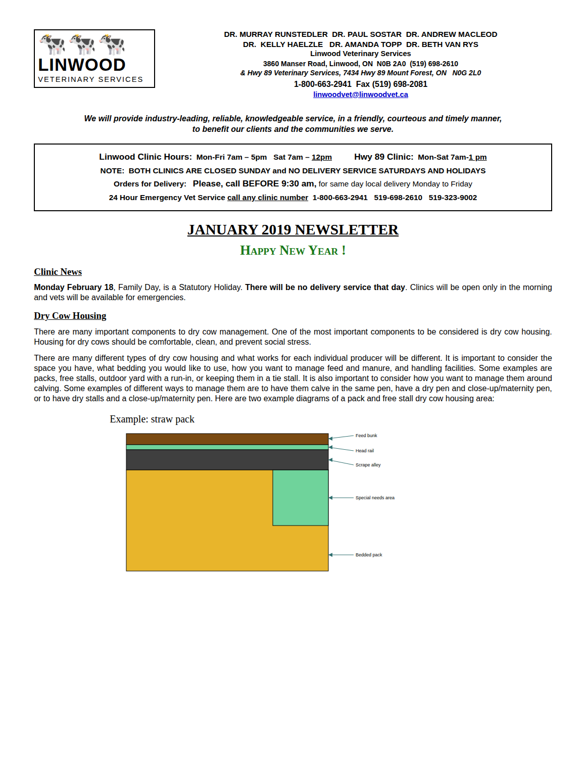🐄🐄🐄
LINWOOD
VETERINARY SERVICES
DR. MURRAY RUNSTEDLER DR. PAUL SOSTAR DR. ANDREW MACLEOD
DR. KELLY HAELZLE DR. AMANDA TOPP DR. BETH VAN RYS
Linwood Veterinary Services
3860 Manser Road, Linwood, ON N0B 2A0 (519) 698-2610
& Hwy 89 Veterinary Services, 7434 Hwy 89 Mount Forest, ON N0G 2L0
1-800-663-2941 Fax (519) 698-2081
linwoodvet@linwoodvet.ca
We will provide industry-leading, reliable, knowledgeable service, in a friendly, courteous and timely manner,
to benefit our clients and the communities we serve.
Linwood Clinic Hours: Mon-Fri 7am – 5pm Sat 7am – 12pm Hwy 89 Clinic: Mon-Sat 7am-1 pm
NOTE: BOTH CLINICS ARE CLOSED SUNDAY and NO DELIVERY SERVICE SATURDAYS AND HOLIDAYS
Orders for Delivery: Please, call BEFORE 9:30 am, for same day local delivery Monday to Friday
24 Hour Emergency Vet Service call any clinic number 1-800-663-2941 519-698-2610 519-323-9002
JANUARY 2019 NEWSLETTER
Happy New Year !
Clinic News
Monday February 18, Family Day, is a Statutory Holiday. There will be no delivery service that day. Clinics will be open only in the morning and vets will be available for emergencies.
Dry Cow Housing
There are many important components to dry cow management. One of the most important components to be considered is dry cow housing. Housing for dry cows should be comfortable, clean, and prevent social stress.
There are many different types of dry cow housing and what works for each individual producer will be different. It is important to consider the space you have, what bedding you would like to use, how you want to manage feed and manure, and handling facilities. Some examples are packs, free stalls, outdoor yard with a run-in, or keeping them in a tie stall. It is also important to consider how you want to manage them around calving. Some examples of different ways to manage them are to have them calve in the same pen, have a dry pen and close-up/maternity pen, or to have dry stalls and a close-up/maternity pen. Here are two example diagrams of a pack and free stall dry cow housing area:
Example: straw pack
Feed bunk Head rail Scrape alley Special needs area Bedded pack